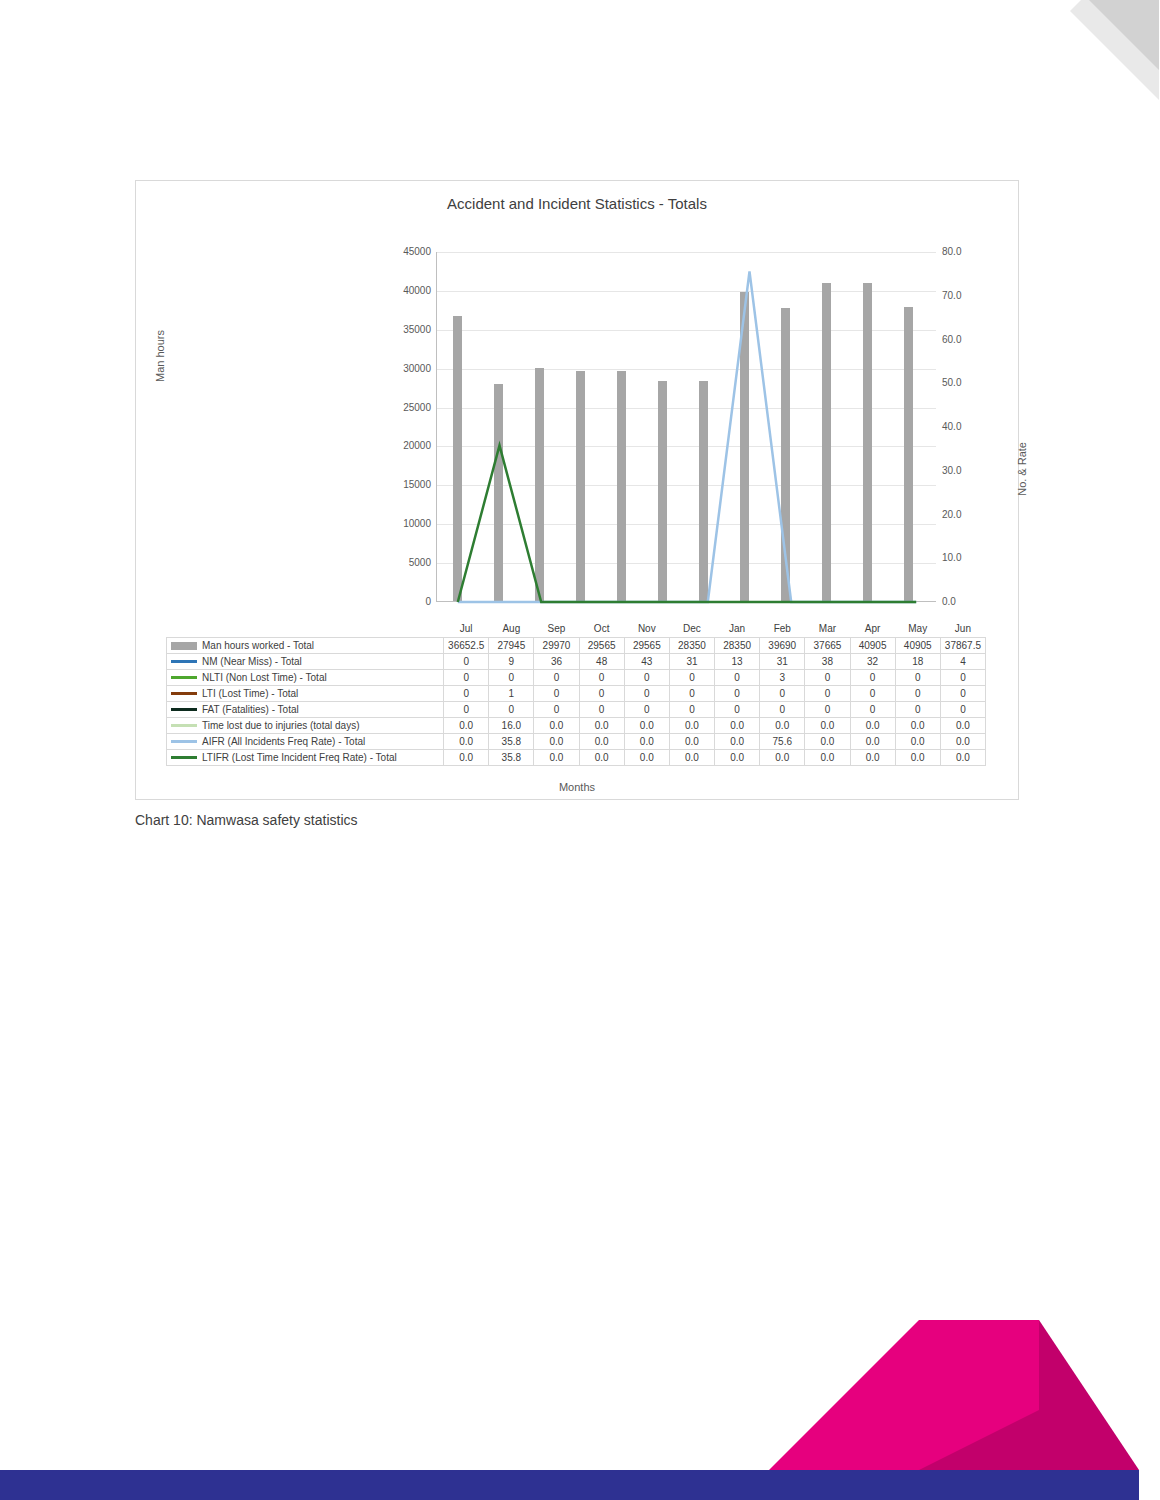Accident and Incident Statistics - Totals
Man hours
No. & Rate
45000
40000
35000
30000
25000
20000
15000
10000
5000
0
80.0
70.0
60.0
50.0
40.0
30.0
20.0
10.0
0.0
| | Jul | Aug | Sep | Oct | Nov | Dec | Jan | Feb | Mar | Apr | May | Jun |
| Man hours worked - Total | 36652.5 | 27945 | 29970 | 29565 | 29565 | 28350 | 28350 | 39690 | 37665 | 40905 | 40905 | 37867.5 |
| NM (Near Miss) - Total | 0 | 9 | 36 | 48 | 43 | 31 | 13 | 31 | 38 | 32 | 18 | 4 |
| NLTI (Non Lost Time) - Total | 0 | 0 | 0 | 0 | 0 | 0 | 0 | 3 | 0 | 0 | 0 | 0 |
| LTI (Lost Time) - Total | 0 | 1 | 0 | 0 | 0 | 0 | 0 | 0 | 0 | 0 | 0 | 0 |
| FAT (Fatalities) - Total | 0 | 0 | 0 | 0 | 0 | 0 | 0 | 0 | 0 | 0 | 0 | 0 |
| Time lost due to injuries (total days) | 0.0 | 16.0 | 0.0 | 0.0 | 0.0 | 0.0 | 0.0 | 0.0 | 0.0 | 0.0 | 0.0 | 0.0 |
| AIFR (All Incidents Freq Rate) - Total | 0.0 | 35.8 | 0.0 | 0.0 | 0.0 | 0.0 | 0.0 | 75.6 | 0.0 | 0.0 | 0.0 | 0.0 |
| LTIFR (Lost Time Incident Freq Rate) - Total | 0.0 | 35.8 | 0.0 | 0.0 | 0.0 | 0.0 | 0.0 | 0.0 | 0.0 | 0.0 | 0.0 | 0.0 |
Months
Chart 10: Namwasa safety statistics